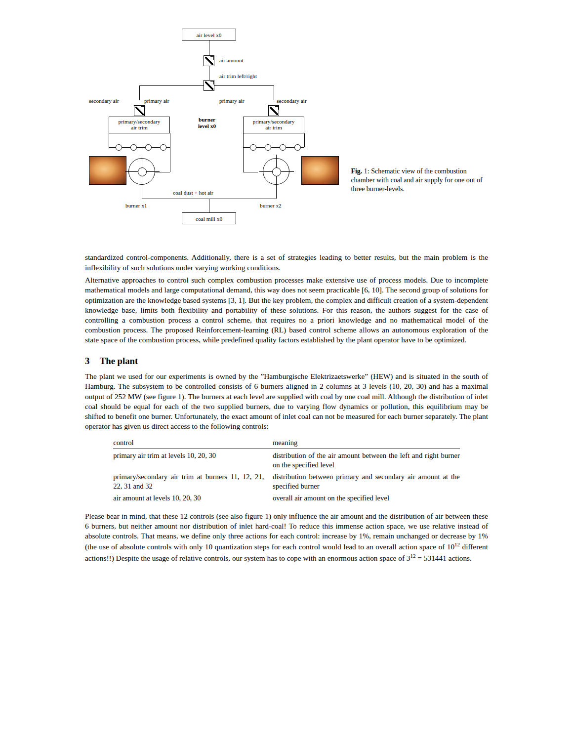air level x0
air amount
air trim left/right
secondary air
primary air
primary air
secondary air
primary/secondary
air trim
primary/secondary
air trim
burner
level x0
coal dust + hot air
burner x1
burner x2
coal mill x0
Fig. 1: Schematic view of the combustion chamber with coal and air supply for one out of three burner-levels.
standardized control-components. Additionally, there is a set of strategies leading to better results, but the main problem is the inflexibility of such solutions under varying working conditions.
Alternative approaches to control such complex combustion processes make extensive use of process models. Due to incomplete mathematical models and large computational demand, this way does not seem practicable [6, 10]. The second group of solutions for optimization are the knowledge based systems [3, 1]. But the key problem, the complex and difficult creation of a system-dependent knowledge base, limits both flexibility and portability of these solutions. For this reason, the authors suggest for the case of controlling a combustion process a control scheme, that requires no a priori knowledge and no mathematical model of the combustion process. The proposed Reinforcement-learning (RL) based control scheme allows an autonomous exploration of the state space of the combustion process, while predefined quality factors established by the plant operator have to be optimized.
3 The plant
The plant we used for our experiments is owned by the ”Hamburgische Elektrizaetswerke” (HEW) and is situated in the south of Hamburg. The subsystem to be controlled consists of 6 burners aligned in 2 columns at 3 levels (10, 20, 30) and has a maximal output of 252 MW (see figure 1). The burners at each level are supplied with coal by one coal mill. Although the distribution of inlet coal should be equal for each of the two supplied burners, due to varying flow dynamics or pollution, this equilibrium may be shifted to benefit one burner. Unfortunately, the exact amount of inlet coal can not be measured for each burner separately. The plant operator has given us direct access to the following controls:
| control | meaning |
| --- | --- |
| primary air trim at levels 10, 20, 30 | distribution of the air amount between the left and right burner on the specified level |
| primary/secondary air trim at burners 11, 12, 21, 22, 31 and 32 | distribution between primary and secondary air amount at the specified burner |
| air amount at levels 10, 20, 30 | overall air amount on the specified level |
Please bear in mind, that these 12 controls (see also figure 1) only influence the air amount and the distribution of air between these 6 burners, but neither amount nor distribution of inlet hard-coal! To reduce this immense action space, we use relative instead of absolute controls. That means, we define only three actions for each control: increase by 1%, remain unchanged or decrease by 1% (the use of absolute controls with only 10 quantization steps for each control would lead to an overall action space of 1012 different actions!!) Despite the usage of relative controls, our system has to cope with an enormous action space of 312 = 531441 actions.